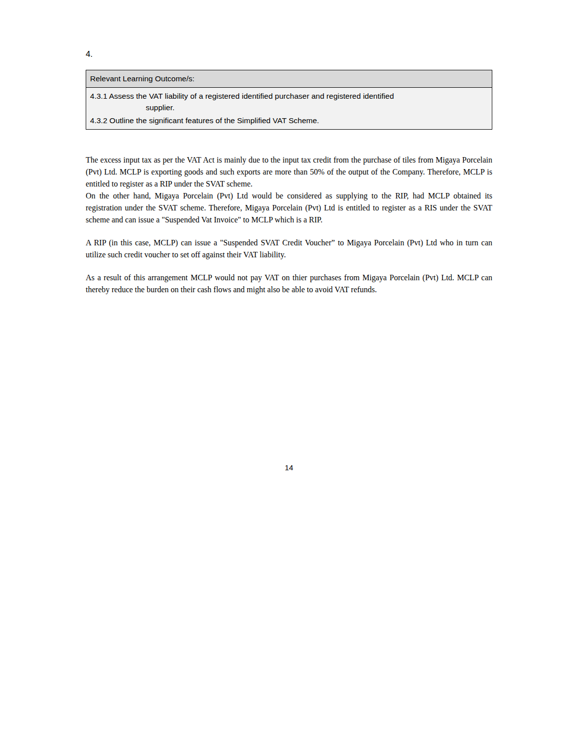4.
| Relevant Learning Outcome/s: |
| --- |
| 4.3.1 Assess the VAT liability of a registered identified purchaser and registered identified supplier. 4.3.2 Outline the significant features of the Simplified VAT Scheme. |
The excess input tax as per the VAT Act is mainly due to the input tax credit from the purchase of tiles from Migaya Porcelain (Pvt) Ltd. MCLP is exporting goods and such exports are more than 50% of the output of the Company. Therefore, MCLP is entitled to register as a RIP under the SVAT scheme.
On the other hand, Migaya Porcelain (Pvt) Ltd would be considered as supplying to the RIP, had MCLP obtained its registration under the SVAT scheme. Therefore, Migaya Porcelain (Pvt) Ltd is entitled to register as a RIS under the SVAT scheme and can issue a "Suspended Vat Invoice" to MCLP which is a RIP.
A RIP (in this case, MCLP) can issue a "Suspended SVAT Credit Voucher” to Migaya Porcelain (Pvt) Ltd who in turn can utilize such credit voucher to set off against their VAT liability.
As a result of this arrangement MCLP would not pay VAT on thier purchases from Migaya Porcelain (Pvt) Ltd. MCLP can thereby reduce the burden on their cash flows and might also be able to avoid VAT refunds.
14